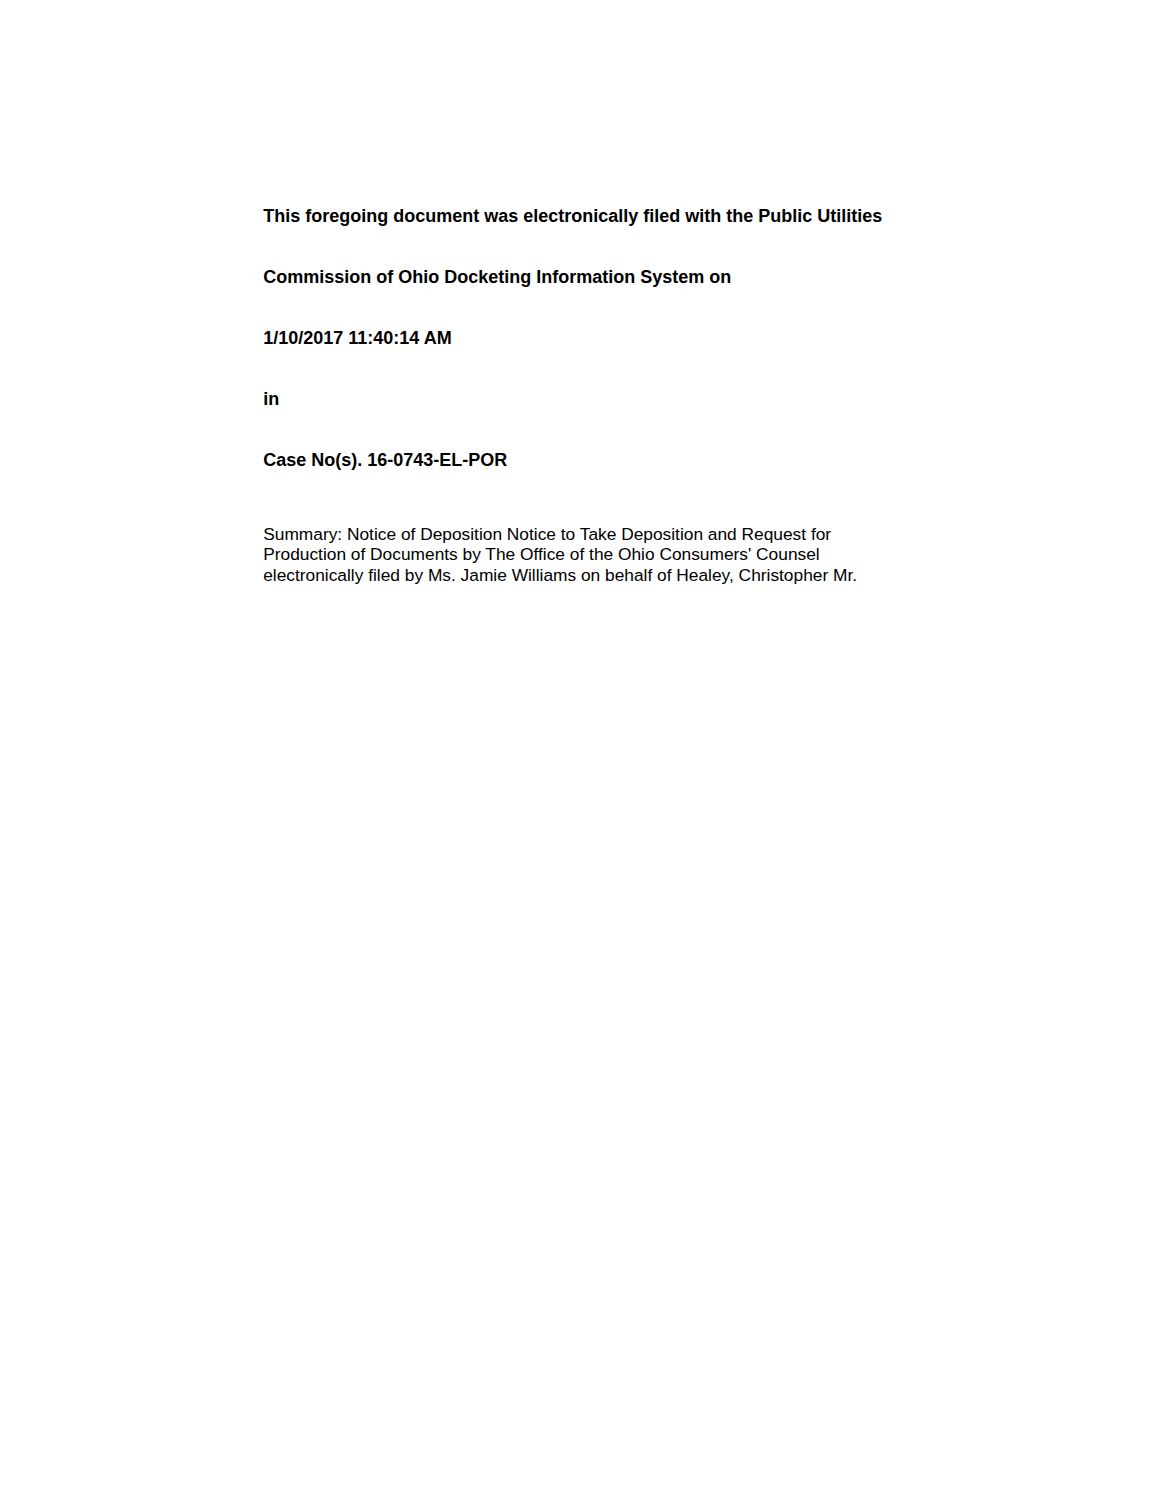This foregoing document was electronically filed with the Public Utilities
Commission of Ohio Docketing Information System on
1/10/2017 11:40:14 AM
in
Case No(s). 16-0743-EL-POR
Summary: Notice of Deposition Notice to Take Deposition and Request for Production of Documents by The Office of the Ohio Consumers' Counsel electronically filed by Ms. Jamie Williams on behalf of Healey, Christopher Mr.